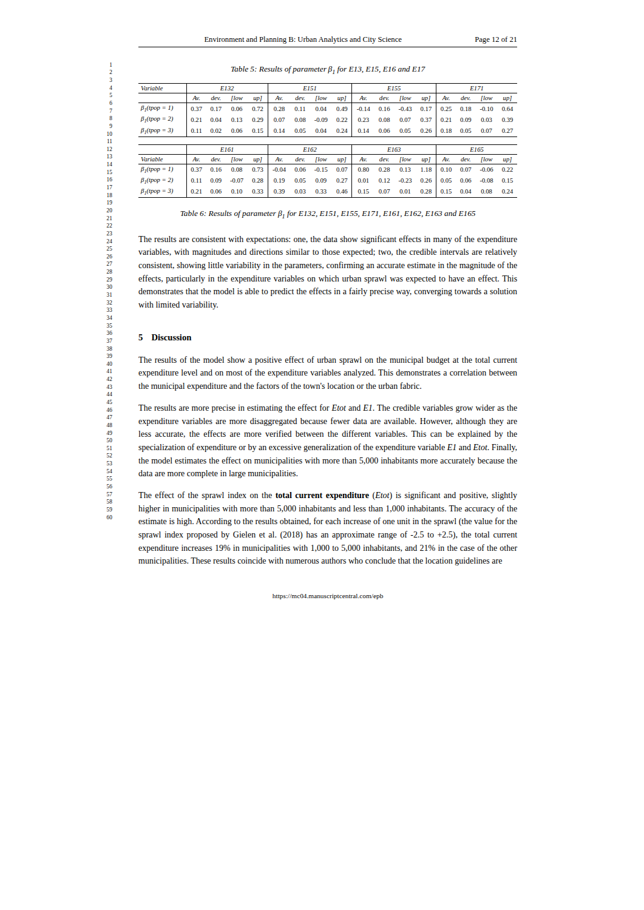1
2
3
4
5
6
7
8
9
10
11
12
13
14
15
16
17
18
19
20
21
22
23
24
25
26
27
28
29
30
31
32
33
34
35
36
37
38
39
40
41
42
43
44
45
46
47
48
49
50
51
52
53
54
55
56
57
58
59
60
Environment and Planning B: Urban Analytics and City Science
Page 12 of 21
Table 5: Results of parameter β1 for E13, E15, E16 and E17
| Variable | E132 | E151 | E155 | E171 |
| --- | --- | --- | --- | --- |
| | Av. | dev. | [low | up] | Av. | dev. | [low | up] | Av. | dev. | [low | up] | Av. | dev. | [low | up] |
| β 1 ( tpop = 1) | 0.37 | 0.17 | 0.06 | 0.72 | 0.28 | 0.11 | 0.04 | 0.49 | -0.14 | 0.16 | -0.43 | 0.17 | 0.25 | 0.18 | -0.10 | 0.64 |
| β 1 ( tpop = 2) | 0.21 | 0.04 | 0.13 | 0.29 | 0.07 | 0.08 | -0.09 | 0.22 | 0.23 | 0.08 | 0.07 | 0.37 | 0.21 | 0.09 | 0.03 | 0.39 |
| β 1 ( tpop = 3) | 0.11 | 0.02 | 0.06 | 0.15 | 0.14 | 0.05 | 0.04 | 0.24 | 0.14 | 0.06 | 0.05 | 0.26 | 0.18 | 0.05 | 0.07 | 0.27 |
| | E161 | E162 | E163 | E165 |
| Variable | Av. | dev. | [low | up] | Av. | dev. | [low | up] | Av. | dev. | [low | up] | Av. | dev. | [low | up] |
| β 1 ( tpop = 1) | 0.37 | 0.16 | 0.08 | 0.73 | -0.04 | 0.06 | -0.15 | 0.07 | 0.80 | 0.28 | 0.13 | 1.18 | 0.10 | 0.07 | -0.06 | 0.22 |
| β 1 ( tpop = 2) | 0.11 | 0.09 | -0.07 | 0.28 | 0.19 | 0.05 | 0.09 | 0.27 | 0.01 | 0.12 | -0.23 | 0.26 | 0.05 | 0.06 | -0.08 | 0.15 |
| β 1 ( tpop = 3) | 0.21 | 0.06 | 0.10 | 0.33 | 0.39 | 0.03 | 0.33 | 0.46 | 0.15 | 0.07 | 0.01 | 0.28 | 0.15 | 0.04 | 0.08 | 0.24 |
Table 6: Results of parameter β1 for E132, E151, E155, E171, E161, E162, E163 and E165
The results are consistent with expectations: one, the data show significant effects in many of the expenditure variables, with magnitudes and directions similar to those expected; two, the credible intervals are relatively consistent, showing little variability in the parameters, confirming an accurate estimate in the magnitude of the effects, particularly in the expenditure variables on which urban sprawl was expected to have an effect. This demonstrates that the model is able to predict the effects in a fairly precise way, converging towards a solution with limited variability.
5 Discussion
The results of the model show a positive effect of urban sprawl on the municipal budget at the total current expenditure level and on most of the expenditure variables analyzed. This demonstrates a correlation between the municipal expenditure and the factors of the town's location or the urban fabric.
The results are more precise in estimating the effect for Etot and E1. The credible variables grow wider as the expenditure variables are more disaggregated because fewer data are available. However, although they are less accurate, the effects are more verified between the different variables. This can be explained by the specialization of expenditure or by an excessive generalization of the expenditure variable E1 and Etot. Finally, the model estimates the effect on municipalities with more than 5,000 inhabitants more accurately because the data are more complete in large municipalities.
The effect of the sprawl index on the total current expenditure (Etot) is significant and positive, slightly higher in municipalities with more than 5,000 inhabitants and less than 1,000 inhabitants. The accuracy of the estimate is high. According to the results obtained, for each increase of one unit in the sprawl (the value for the sprawl index proposed by Gielen et al. (2018) has an approximate range of -2.5 to +2.5), the total current expenditure increases 19% in municipalities with 1,000 to 5,000 inhabitants, and 21% in the case of the other municipalities. These results coincide with numerous authors who conclude that the location guidelines are
https://mc04.manuscriptcentral.com/epb